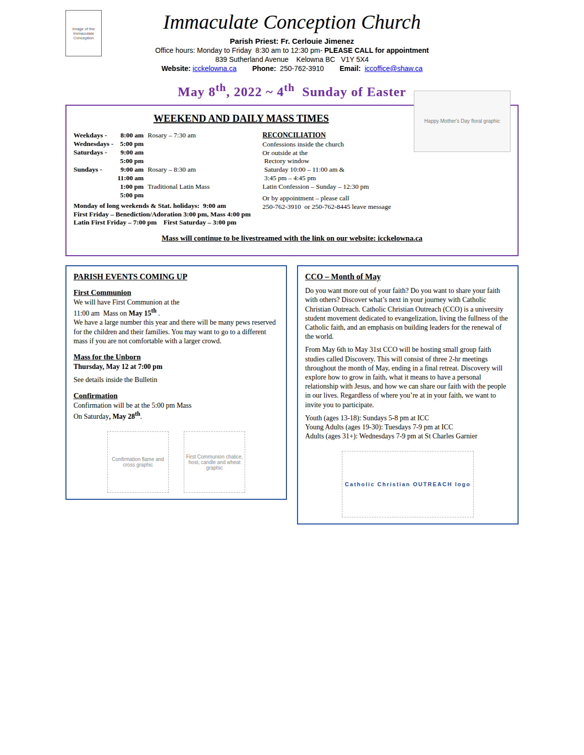Image of the Immaculate Conception
Immaculate Conception Church
Parish Priest: Fr. Cerlouie Jimenez
Office hours: Monday to Friday 8:30 am to 12:30 pm- PLEASE CALL for appointment
839 Sutherland Avenue Kelowna BC V1Y 5X4
Website: icckelowna.ca Phone: 250-762-3910 Email: iccoffice@shaw.ca
May 8th, 2022 ~ 4th Sunday of Easter
Happy Mother's Day floral graphic
WEEKEND AND DAILY MASS TIMES
| Weekdays - | 8:00 am | Rosary – 7:30 am |
| Wednesdays - | 5:00 pm | |
| Saturdays - | 9:00 am | |
| | 5:00 pm | |
| Sundays - | 9:00 am | Rosary – 8:30 am |
| | 11:00 am | |
| | 1:00 pm | Traditional Latin Mass |
| | 5:00 pm | |
Monday of long weekends & Stat. holidays: 9:00 am
First Friday – Benediction/Adoration 3:00 pm, Mass 4:00 pm
Latin First Friday – 7:00 pm First Saturday – 3:00 pm
RECONCILIATION
Confessions inside the church
Or outside at the
Rectory window
Saturday 10:00 – 11:00 am &
3:45 pm – 4:45 pm
Latin Confession – Sunday – 12:30 pm
Or by appointment – please call
250-762-3910 or 250-762-8445 leave message
Mass will continue to be livestreamed with the link on our website: icckelowna.ca
PARISH EVENTS COMING UP
First Communion
We will have First Communion at the
11:00 am Mass on May 15th .
We have a large number this year and there will be many pews reserved for the children and their families. You may want to go to a different mass if you are not comfortable with a larger crowd.
Mass for the Unborn
Thursday, May 12 at 7:00 pm
See details inside the Bulletin
Confirmation
Confirmation will be at the 5:00 pm Mass
On Saturday, May 28th.
Confirmation flame and cross graphic
First Communion chalice, host, candle and wheat graphic
CCO – Month of May
Do you want more out of your faith? Do you want to share your faith with others? Discover what’s next in your journey with Catholic Christian Outreach. Catholic Christian Outreach (CCO) is a university student movement dedicated to evangelization, living the fullness of the Catholic faith, and an emphasis on building leaders for the renewal of the world.
From May 6th to May 31st CCO will be hosting small group faith studies called Discovery. This will consist of three 2-hr meetings throughout the month of May, ending in a final retreat. Discovery will explore how to grow in faith, what it means to have a personal relationship with Jesus, and how we can share our faith with the people in our lives. Regardless of where you’re at in your faith, we want to invite you to participate.
Youth (ages 13-18): Sundays 5-8 pm at ICC
Young Adults (ages 19-30): Tuesdays 7-9 pm at ICC
Adults (ages 31+): Wednesdays 7-9 pm at St Charles Garnier
Catholic Christian OUTREACH logo